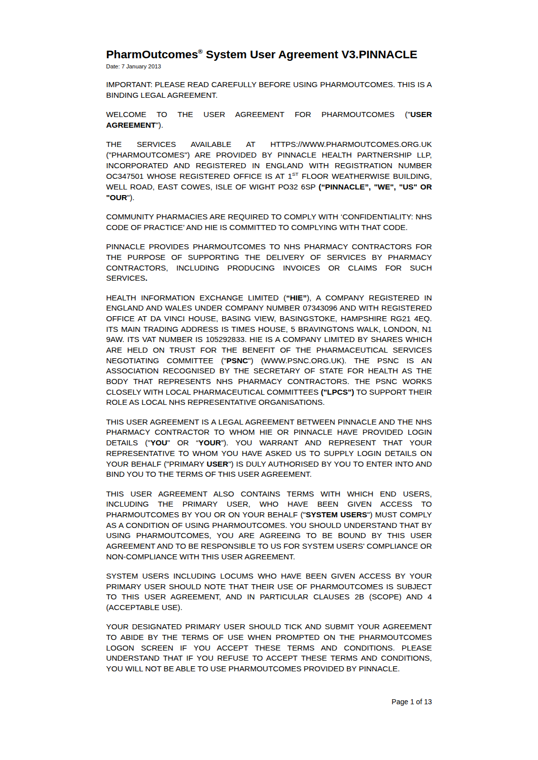PharmOutcomes® System User Agreement V3.PINNACLE
Date: 7 January 2013
IMPORTANT: PLEASE READ CAREFULLY BEFORE USING PHARMOUTCOMES. THIS IS A BINDING LEGAL AGREEMENT.
WELCOME TO THE USER AGREEMENT FOR PHARMOUTCOMES ("USER AGREEMENT").
THE SERVICES AVAILABLE AT HTTPS://WWW.PHARMOUTCOMES.ORG.UK ("PHARMOUTCOMES") ARE PROVIDED BY PINNACLE HEALTH PARTNERSHIP LLP, INCORPORATED AND REGISTERED IN ENGLAND WITH REGISTRATION NUMBER OC347501 WHOSE REGISTERED OFFICE IS AT 1ST FLOOR WEATHERWISE BUILDING, WELL ROAD, EAST COWES, ISLE OF WIGHT PO32 6SP (“PINNACLE”, "WE", "US" OR "OUR").
COMMUNITY PHARMACIES ARE REQUIRED TO COMPLY WITH ‘CONFIDENTIALITY: NHS CODE OF PRACTICE’ AND HIE IS COMMITTED TO COMPLYING WITH THAT CODE.
PINNACLE PROVIDES PHARMOUTCOMES TO NHS PHARMACY CONTRACTORS FOR THE PURPOSE OF SUPPORTING THE DELIVERY OF SERVICES BY PHARMACY CONTRACTORS, INCLUDING PRODUCING INVOICES OR CLAIMS FOR SUCH SERVICES.
HEALTH INFORMATION EXCHANGE LIMITED (“HIE”), A COMPANY REGISTERED IN ENGLAND AND WALES UNDER COMPANY NUMBER 07343096 AND WITH REGISTERED OFFICE AT DA VINCI HOUSE, BASING VIEW, BASINGSTOKE, HAMPSHIRE RG21 4EQ. ITS MAIN TRADING ADDRESS IS TIMES HOUSE, 5 BRAVINGTONS WALK, LONDON, N1 9AW. ITS VAT NUMBER IS 105292833. HIE IS A COMPANY LIMITED BY SHARES WHICH ARE HELD ON TRUST FOR THE BENEFIT OF THE PHARMACEUTICAL SERVICES NEGOTIATING COMMITTEE ("PSNC") (WWW.PSNC.ORG.UK). THE PSNC IS AN ASSOCIATION RECOGNISED BY THE SECRETARY OF STATE FOR HEALTH AS THE BODY THAT REPRESENTS NHS PHARMACY CONTRACTORS. THE PSNC WORKS CLOSELY WITH LOCAL PHARMACEUTICAL COMMITTEES ("LPCS") TO SUPPORT THEIR ROLE AS LOCAL NHS REPRESENTATIVE ORGANISATIONS.
THIS USER AGREEMENT IS A LEGAL AGREEMENT BETWEEN PINNACLE AND THE NHS PHARMACY CONTRACTOR TO WHOM HIE OR PINNACLE HAVE PROVIDED LOGIN DETAILS ("YOU" OR “YOUR”). YOU WARRANT AND REPRESENT THAT YOUR REPRESENTATIVE TO WHOM YOU HAVE ASKED US TO SUPPLY LOGIN DETAILS ON YOUR BEHALF ("PRIMARY USER") IS DULY AUTHORISED BY YOU TO ENTER INTO AND BIND YOU TO THE TERMS OF THIS USER AGREEMENT.
THIS USER AGREEMENT ALSO CONTAINS TERMS WITH WHICH END USERS, INCLUDING THE PRIMARY USER, WHO HAVE BEEN GIVEN ACCESS TO PHARMOUTCOMES BY YOU OR ON YOUR BEHALF ("SYSTEM USERS") MUST COMPLY AS A CONDITION OF USING PHARMOUTCOMES. YOU SHOULD UNDERSTAND THAT BY USING PHARMOUTCOMES, YOU ARE AGREEING TO BE BOUND BY THIS USER AGREEMENT AND TO BE RESPONSIBLE TO US FOR SYSTEM USERS' COMPLIANCE OR NON-COMPLIANCE WITH THIS USER AGREEMENT.
SYSTEM USERS INCLUDING LOCUMS WHO HAVE BEEN GIVEN ACCESS BY YOUR PRIMARY USER SHOULD NOTE THAT THEIR USE OF PHARMOUTCOMES IS SUBJECT TO THIS USER AGREEMENT, AND IN PARTICULAR CLAUSES 2B (SCOPE) AND 4 (ACCEPTABLE USE).
YOUR DESIGNATED PRIMARY USER SHOULD TICK AND SUBMIT YOUR AGREEMENT TO ABIDE BY THE TERMS OF USE WHEN PROMPTED ON THE PHARMOUTCOMES LOGON SCREEN IF YOU ACCEPT THESE TERMS AND CONDITIONS. PLEASE UNDERSTAND THAT IF YOU REFUSE TO ACCEPT THESE TERMS AND CONDITIONS, YOU WILL NOT BE ABLE TO USE PHARMOUTCOMES PROVIDED BY PINNACLE.
Page 1 of 13